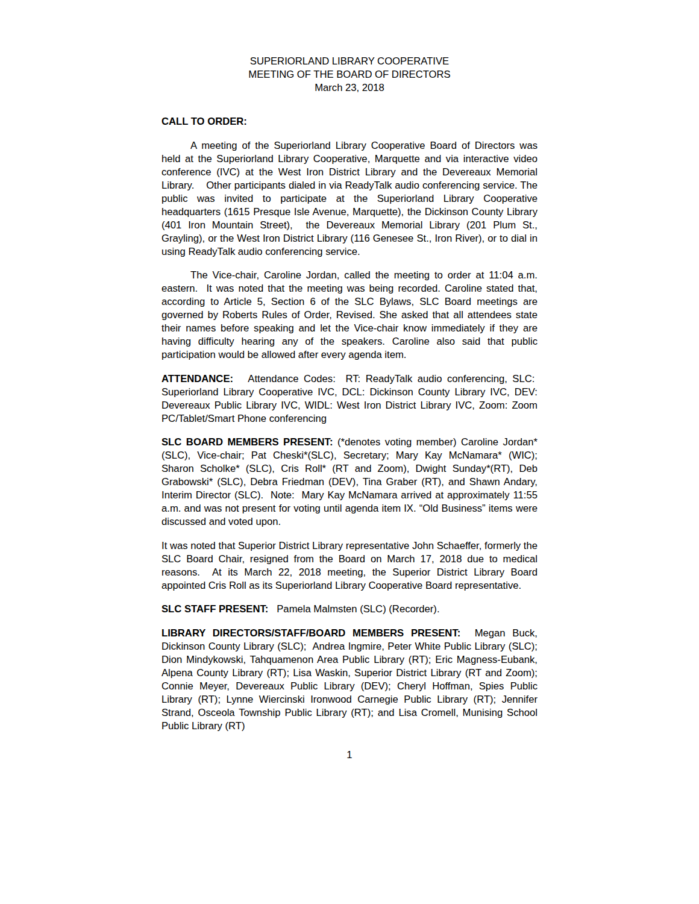SUPERIORLAND LIBRARY COOPERATIVE
MEETING OF THE BOARD OF DIRECTORS
March 23, 2018
CALL TO ORDER:
A meeting of the Superiorland Library Cooperative Board of Directors was held at the Superiorland Library Cooperative, Marquette and via interactive video conference (IVC) at the West Iron District Library and the Devereaux Memorial Library. Other participants dialed in via ReadyTalk audio conferencing service. The public was invited to participate at the Superiorland Library Cooperative headquarters (1615 Presque Isle Avenue, Marquette), the Dickinson County Library (401 Iron Mountain Street), the Devereaux Memorial Library (201 Plum St., Grayling), or the West Iron District Library (116 Genesee St., Iron River), or to dial in using ReadyTalk audio conferencing service.
The Vice-chair, Caroline Jordan, called the meeting to order at 11:04 a.m. eastern. It was noted that the meeting was being recorded. Caroline stated that, according to Article 5, Section 6 of the SLC Bylaws, SLC Board meetings are governed by Roberts Rules of Order, Revised. She asked that all attendees state their names before speaking and let the Vice-chair know immediately if they are having difficulty hearing any of the speakers. Caroline also said that public participation would be allowed after every agenda item.
ATTENDANCE: Attendance Codes: RT: ReadyTalk audio conferencing, SLC: Superiorland Library Cooperative IVC, DCL: Dickinson County Library IVC, DEV: Devereaux Public Library IVC, WIDL: West Iron District Library IVC, Zoom: Zoom PC/Tablet/Smart Phone conferencing
SLC BOARD MEMBERS PRESENT: (*denotes voting member) Caroline Jordan* (SLC), Vice-chair; Pat Cheski*(SLC), Secretary; Mary Kay McNamara* (WIC); Sharon Scholke* (SLC), Cris Roll* (RT and Zoom), Dwight Sunday*(RT), Deb Grabowski* (SLC), Debra Friedman (DEV), Tina Graber (RT), and Shawn Andary, Interim Director (SLC). Note: Mary Kay McNamara arrived at approximately 11:55 a.m. and was not present for voting until agenda item IX. “Old Business” items were discussed and voted upon.
It was noted that Superior District Library representative John Schaeffer, formerly the SLC Board Chair, resigned from the Board on March 17, 2018 due to medical reasons. At its March 22, 2018 meeting, the Superior District Library Board appointed Cris Roll as its Superiorland Library Cooperative Board representative.
SLC STAFF PRESENT: Pamela Malmsten (SLC) (Recorder).
LIBRARY DIRECTORS/STAFF/BOARD MEMBERS PRESENT: Megan Buck, Dickinson County Library (SLC); Andrea Ingmire, Peter White Public Library (SLC); Dion Mindykowski, Tahquamenon Area Public Library (RT); Eric Magness-Eubank, Alpena County Library (RT); Lisa Waskin, Superior District Library (RT and Zoom); Connie Meyer, Devereaux Public Library (DEV); Cheryl Hoffman, Spies Public Library (RT); Lynne Wiercinski Ironwood Carnegie Public Library (RT); Jennifer Strand, Osceola Township Public Library (RT); and Lisa Cromell, Munising School Public Library (RT)
1